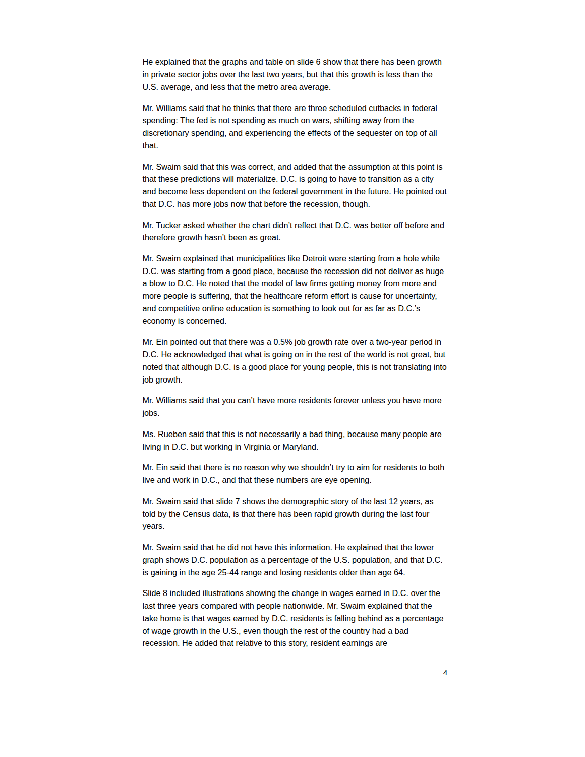He explained that the graphs and table on slide 6 show that there has been growth in private sector jobs over the last two years, but that this growth is less than the U.S. average, and less that the metro area average.
Mr. Williams said that he thinks that there are three scheduled cutbacks in federal spending: The fed is not spending as much on wars, shifting away from the discretionary spending, and experiencing the effects of the sequester on top of all that.
Mr. Swaim said that this was correct, and added that the assumption at this point is that these predictions will materialize. D.C. is going to have to transition as a city and become less dependent on the federal government in the future. He pointed out that D.C. has more jobs now that before the recession, though.
Mr. Tucker asked whether the chart didn’t reflect that D.C. was better off before and therefore growth hasn’t been as great.
Mr. Swaim explained that municipalities like Detroit were starting from a hole while D.C. was starting from a good place, because the recession did not deliver as huge a blow to D.C. He noted that the model of law firms getting money from more and more people is suffering, that the healthcare reform effort is cause for uncertainty, and competitive online education is something to look out for as far as D.C.’s economy is concerned.
Mr. Ein pointed out that there was a 0.5% job growth rate over a two-year period in D.C. He acknowledged that what is going on in the rest of the world is not great, but noted that although D.C. is a good place for young people, this is not translating into job growth.
Mr. Williams said that you can’t have more residents forever unless you have more jobs.
Ms. Rueben said that this is not necessarily a bad thing, because many people are living in D.C. but working in Virginia or Maryland.
Mr. Ein said that there is no reason why we shouldn’t try to aim for residents to both live and work in D.C., and that these numbers are eye opening.
Mr. Swaim said that slide 7 shows the demographic story of the last 12 years, as told by the Census data, is that there has been rapid growth during the last four years.
Mr. Swaim said that he did not have this information. He explained that the lower graph shows D.C. population as a percentage of the U.S. population, and that D.C. is gaining in the age 25-44 range and losing residents older than age 64.
Slide 8 included illustrations showing the change in wages earned in D.C. over the last three years compared with people nationwide. Mr. Swaim explained that the take home is that wages earned by D.C. residents is falling behind as a percentage of wage growth in the U.S., even though the rest of the country had a bad recession. He added that relative to this story, resident earnings are
4